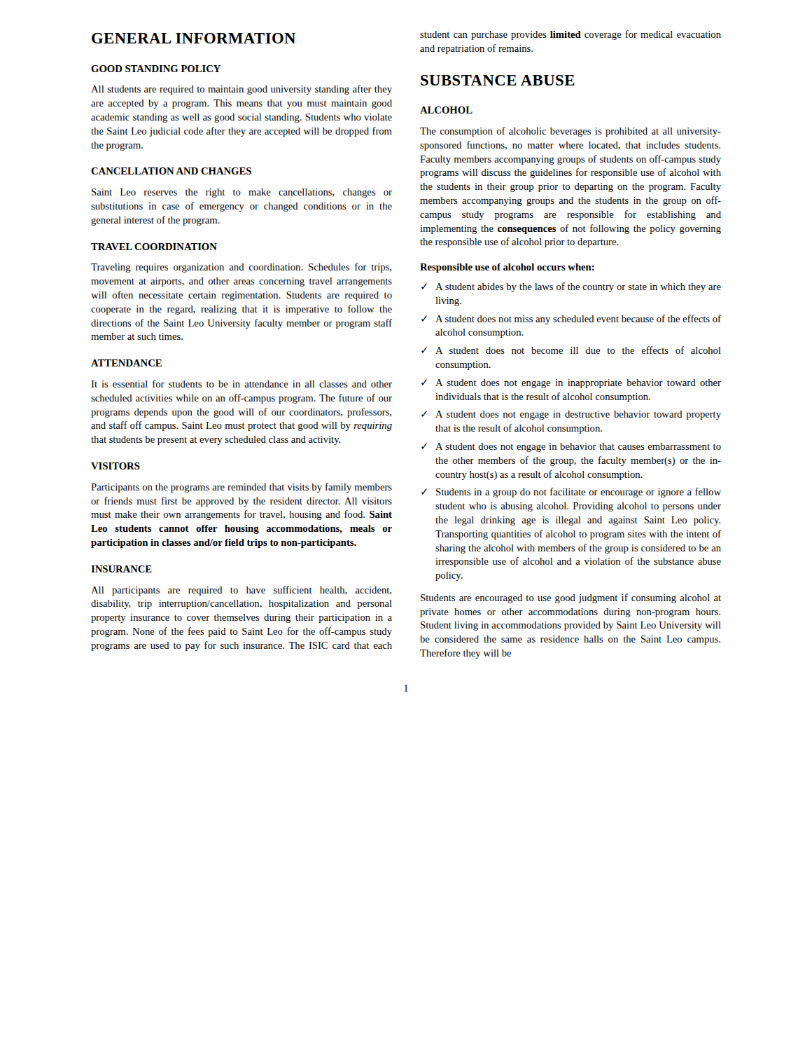GENERAL INFORMATION
Good Standing Policy
All students are required to maintain good university standing after they are accepted by a program. This means that you must maintain good academic standing as well as good social standing. Students who violate the Saint Leo judicial code after they are accepted will be dropped from the program.
Cancellation and Changes
Saint Leo reserves the right to make cancellations, changes or substitutions in case of emergency or changed conditions or in the general interest of the program.
Travel Coordination
Traveling requires organization and coordination. Schedules for trips, movement at airports, and other areas concerning travel arrangements will often necessitate certain regimentation. Students are required to cooperate in the regard, realizing that it is imperative to follow the directions of the Saint Leo University faculty member or program staff member at such times.
Attendance
It is essential for students to be in attendance in all classes and other scheduled activities while on an off-campus program. The future of our programs depends upon the good will of our coordinators, professors, and staff off campus. Saint Leo must protect that good will by requiring that students be present at every scheduled class and activity.
Visitors
Participants on the programs are reminded that visits by family members or friends must first be approved by the resident director. All visitors must make their own arrangements for travel, housing and food. Saint Leo students cannot offer housing accommodations, meals or participation in classes and/or field trips to non-participants.
Insurance
All participants are required to have sufficient health, accident, disability, trip interruption/cancellation, hospitalization and personal property insurance to cover themselves during their participation in a program. None of the fees paid to Saint Leo for the off-campus study programs are used to pay for such insurance. The ISIC card that each student can purchase provides limited coverage for medical evacuation and repatriation of remains.
SUBSTANCE ABUSE
Alcohol
The consumption of alcoholic beverages is prohibited at all university-sponsored functions, no matter where located, that includes students. Faculty members accompanying groups of students on off-campus study programs will discuss the guidelines for responsible use of alcohol with the students in their group prior to departing on the program. Faculty members accompanying groups and the students in the group on off-campus study programs are responsible for establishing and implementing the consequences of not following the policy governing the responsible use of alcohol prior to departure.
Responsible use of alcohol occurs when:
A student abides by the laws of the country or state in which they are living.
A student does not miss any scheduled event because of the effects of alcohol consumption.
A student does not become ill due to the effects of alcohol consumption.
A student does not engage in inappropriate behavior toward other individuals that is the result of alcohol consumption.
A student does not engage in destructive behavior toward property that is the result of alcohol consumption.
A student does not engage in behavior that causes embarrassment to the other members of the group, the faculty member(s) or the in-country host(s) as a result of alcohol consumption.
Students in a group do not facilitate or encourage or ignore a fellow student who is abusing alcohol. Providing alcohol to persons under the legal drinking age is illegal and against Saint Leo policy. Transporting quantities of alcohol to program sites with the intent of sharing the alcohol with members of the group is considered to be an irresponsible use of alcohol and a violation of the substance abuse policy.
Students are encouraged to use good judgment if consuming alcohol at private homes or other accommodations during non-program hours. Student living in accommodations provided by Saint Leo University will be considered the same as residence halls on the Saint Leo campus. Therefore they will be
1